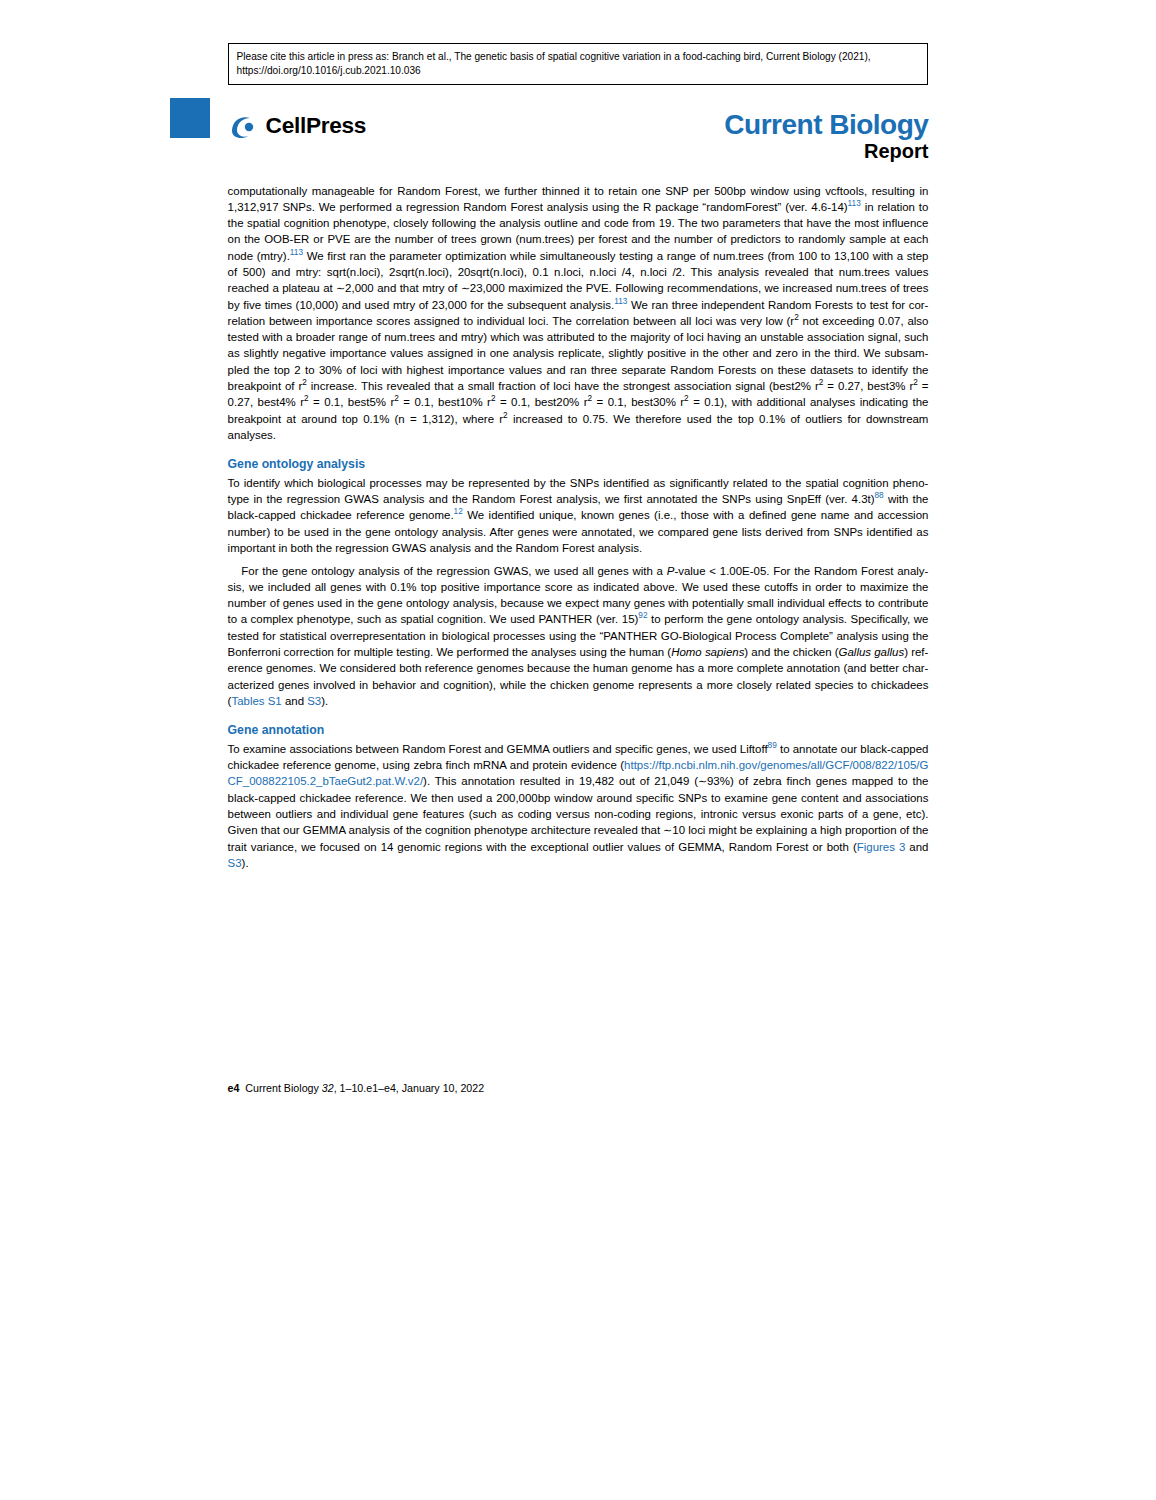Please cite this article in press as: Branch et al., The genetic basis of spatial cognitive variation in a food-caching bird, Current Biology (2021), https://doi.org/10.1016/j.cub.2021.10.036
CellPress
Current Biology
Report
computationally manageable for Random Forest, we further thinned it to retain one SNP per 500bp window using vcftools, resulting in 1,312,917 SNPs. We performed a regression Random Forest analysis using the R package “randomForest” (ver. 4.6-14)113 in relation to the spatial cognition phenotype, closely following the analysis outline and code from 19. The two parameters that have the most influence on the OOB-ER or PVE are the number of trees grown (num.trees) per forest and the number of predictors to randomly sample at each node (mtry).113 We first ran the parameter optimization while simultaneously testing a range of num.trees (from 100 to 13,100 with a step of 500) and mtry: sqrt(n.loci), 2sqrt(n.loci), 20sqrt(n.loci), 0.1 n.loci, n.loci /4, n.loci /2. This analysis revealed that num.trees values reached a plateau at ∼2,000 and that mtry of ∼23,000 maximized the PVE. Following recommendations, we increased num.trees of trees by five times (10,000) and used mtry of 23,000 for the subsequent analysis.113 We ran three independent Random Forests to test for correlation between importance scores assigned to individual loci. The correlation between all loci was very low (r2 not exceeding 0.07, also tested with a broader range of num.trees and mtry) which was attributed to the majority of loci having an unstable association signal, such as slightly negative importance values assigned in one analysis replicate, slightly positive in the other and zero in the third. We subsampled the top 2 to 30% of loci with highest importance values and ran three separate Random Forests on these datasets to identify the breakpoint of r2 increase. This revealed that a small fraction of loci have the strongest association signal (best2% r2 = 0.27, best3% r2 = 0.27, best4% r2 = 0.1, best5% r2 = 0.1, best10% r2 = 0.1, best20% r2 = 0.1, best30% r2 = 0.1), with additional analyses indicating the breakpoint at around top 0.1% (n = 1,312), where r2 increased to 0.75. We therefore used the top 0.1% of outliers for downstream analyses.
Gene ontology analysis
To identify which biological processes may be represented by the SNPs identified as significantly related to the spatial cognition phenotype in the regression GWAS analysis and the Random Forest analysis, we first annotated the SNPs using SnpEff (ver. 4.3t)88 with the black-capped chickadee reference genome.12 We identified unique, known genes (i.e., those with a defined gene name and accession number) to be used in the gene ontology analysis. After genes were annotated, we compared gene lists derived from SNPs identified as important in both the regression GWAS analysis and the Random Forest analysis.
For the gene ontology analysis of the regression GWAS, we used all genes with a P-value < 1.00E-05. For the Random Forest analysis, we included all genes with 0.1% top positive importance score as indicated above. We used these cutoffs in order to maximize the number of genes used in the gene ontology analysis, because we expect many genes with potentially small individual effects to contribute to a complex phenotype, such as spatial cognition. We used PANTHER (ver. 15)92 to perform the gene ontology analysis. Specifically, we tested for statistical overrepresentation in biological processes using the “PANTHER GO-Biological Process Complete” analysis using the Bonferroni correction for multiple testing. We performed the analyses using the human (Homo sapiens) and the chicken (Gallus gallus) reference genomes. We considered both reference genomes because the human genome has a more complete annotation (and better characterized genes involved in behavior and cognition), while the chicken genome represents a more closely related species to chickadees (Tables S1 and S3).
Gene annotation
To examine associations between Random Forest and GEMMA outliers and specific genes, we used Liftoff89 to annotate our black-capped chickadee reference genome, using zebra finch mRNA and protein evidence (https://ftp.ncbi.nlm.nih.gov/genomes/all/GCF/008/822/105/GCF_008822105.2_bTaeGut2.pat.W.v2/). This annotation resulted in 19,482 out of 21,049 (∼93%) of zebra finch genes mapped to the black-capped chickadee reference. We then used a 200,000bp window around specific SNPs to examine gene content and associations between outliers and individual gene features (such as coding versus non-coding regions, intronic versus exonic parts of a gene, etc). Given that our GEMMA analysis of the cognition phenotype architecture revealed that ∼10 loci might be explaining a high proportion of the trait variance, we focused on 14 genomic regions with the exceptional outlier values of GEMMA, Random Forest or both (Figures 3 and S3).
e4 Current Biology 32, 1–10.e1–e4, January 10, 2022